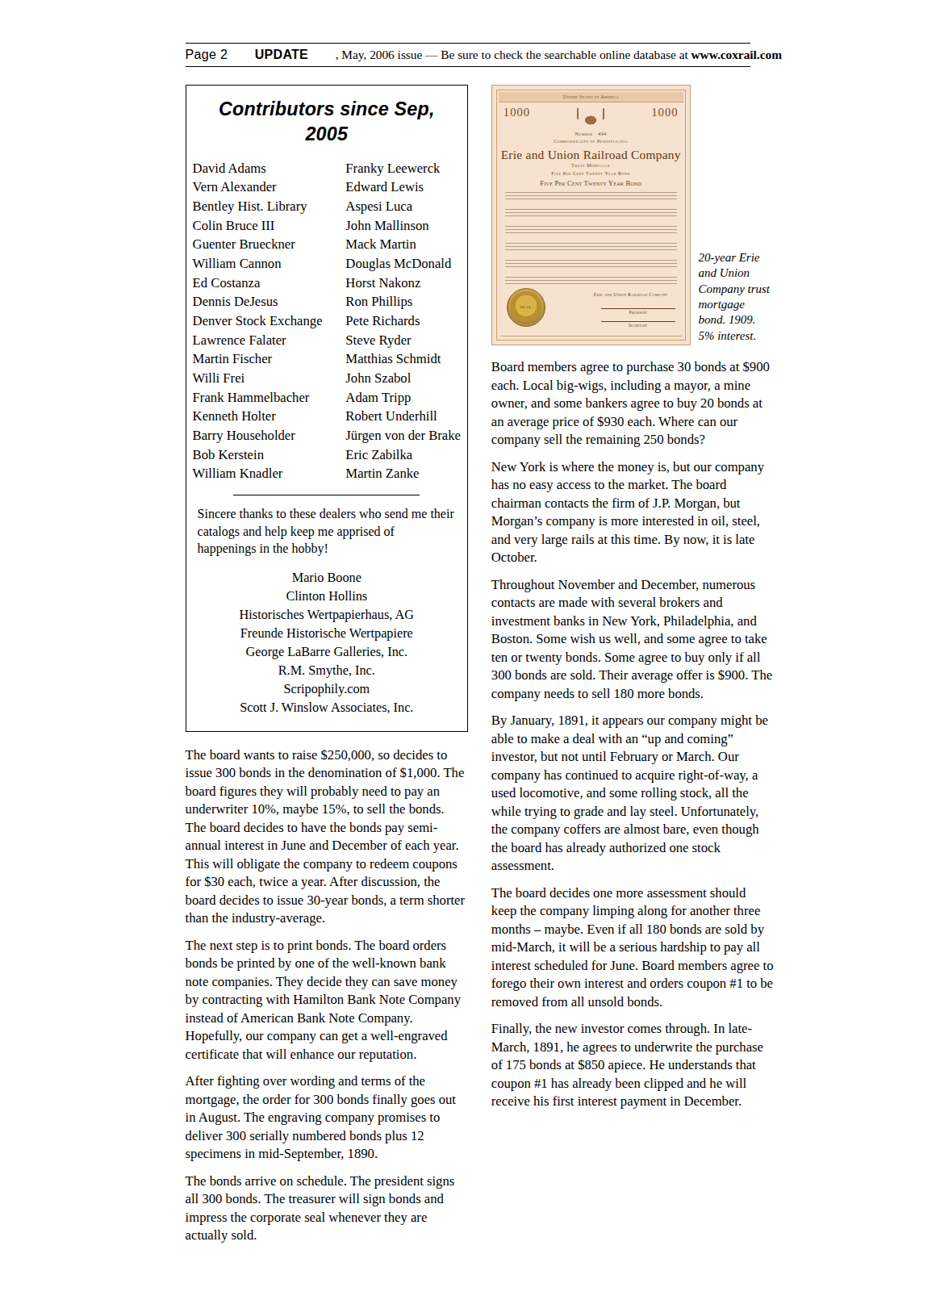Page 2 UPDATE , May, 2006 issue — Be sure to check the searchable online database at www.coxrail.com
Contributors since Sep, 2005
David Adams
Vern Alexander
Bentley Hist. Library
Colin Bruce III
Guenter Brueckner
William Cannon
Ed Costanza
Dennis DeJesus
Denver Stock Exchange
Lawrence Falater
Martin Fischer
Willi Frei
Frank Hammelbacher
Kenneth Holter
Barry Householder
Bob Kerstein
William Knadler
Franky Leewerck
Edward Lewis
Aspesi Luca
John Mallinson
Mack Martin
Douglas McDonald
Horst Nakonz
Ron Phillips
Pete Richards
Steve Ryder
Matthias Schmidt
John Szabol
Adam Tripp
Robert Underhill
Jürgen von der Brake
Eric Zabilka
Martin Zanke
Sincere thanks to these dealers who send me their catalogs and help keep me apprised of happenings in the hobby!
Mario Boone
Clinton Hollins
Historisches Wertpapierhaus, AG
Freunde Historische Wertpapiere
George LaBarre Galleries, Inc.
R.M. Smythe, Inc.
Scripophily.com
Scott J. Winslow Associates, Inc.
The board wants to raise $250,000, so decides to issue 300 bonds in the denomination of $1,000. The board figures they will probably need to pay an underwriter 10%, maybe 15%, to sell the bonds. The board decides to have the bonds pay semi-annual interest in June and December of each year. This will obligate the company to redeem coupons for $30 each, twice a year. After discussion, the board decides to issue 30-year bonds, a term shorter than the industry-average.
The next step is to print bonds. The board orders bonds be printed by one of the well-known bank note companies. They decide they can save money by contracting with Hamilton Bank Note Company instead of American Bank Note Company. Hopefully, our company can get a well-engraved certificate that will enhance our reputation.
After fighting over wording and terms of the mortgage, the order for 300 bonds finally goes out in August. The engraving company promises to deliver 300 serially numbered bonds plus 12 specimens in mid-September, 1890.
The bonds arrive on schedule. The president signs all 300 bonds. The treasurer will sign bonds and impress the corporate seal whenever they are actually sold.
United States of America
1000
1000
Number 494
Commonwealth of Pennsylvania
Erie and Union Railroad Company
Trust Mortgage
Five Per Cent Twenty Year Bond
Five Per Cent Twenty Year Bond
Erie and Union Railroad Company
President
Secretary
20-year Erie and Union Company trust mortgage bond. 1909. 5% interest.
Board members agree to purchase 30 bonds at $900 each. Local big-wigs, including a mayor, a mine owner, and some bankers agree to buy 20 bonds at an average price of $930 each. Where can our company sell the remaining 250 bonds?
New York is where the money is, but our company has no easy access to the market. The board chairman contacts the firm of J.P. Morgan, but Morgan’s company is more interested in oil, steel, and very large rails at this time. By now, it is late October.
Throughout November and December, numerous contacts are made with several brokers and investment banks in New York, Philadelphia, and Boston. Some wish us well, and some agree to take ten or twenty bonds. Some agree to buy only if all 300 bonds are sold. Their average offer is $900. The company needs to sell 180 more bonds.
By January, 1891, it appears our company might be able to make a deal with an “up and coming” investor, but not until February or March. Our company has continued to acquire right-of-way, a used locomotive, and some rolling stock, all the while trying to grade and lay steel. Unfortunately, the company coffers are almost bare, even though the board has already authorized one stock assessment.
The board decides one more assessment should keep the company limping along for another three months – maybe. Even if all 180 bonds are sold by mid-March, it will be a serious hardship to pay all interest scheduled for June. Board members agree to forego their own interest and orders coupon #1 to be removed from all unsold bonds.
Finally, the new investor comes through. In late-March, 1891, he agrees to underwrite the purchase of 175 bonds at $850 apiece. He understands that coupon #1 has already been clipped and he will receive his first interest payment in December.